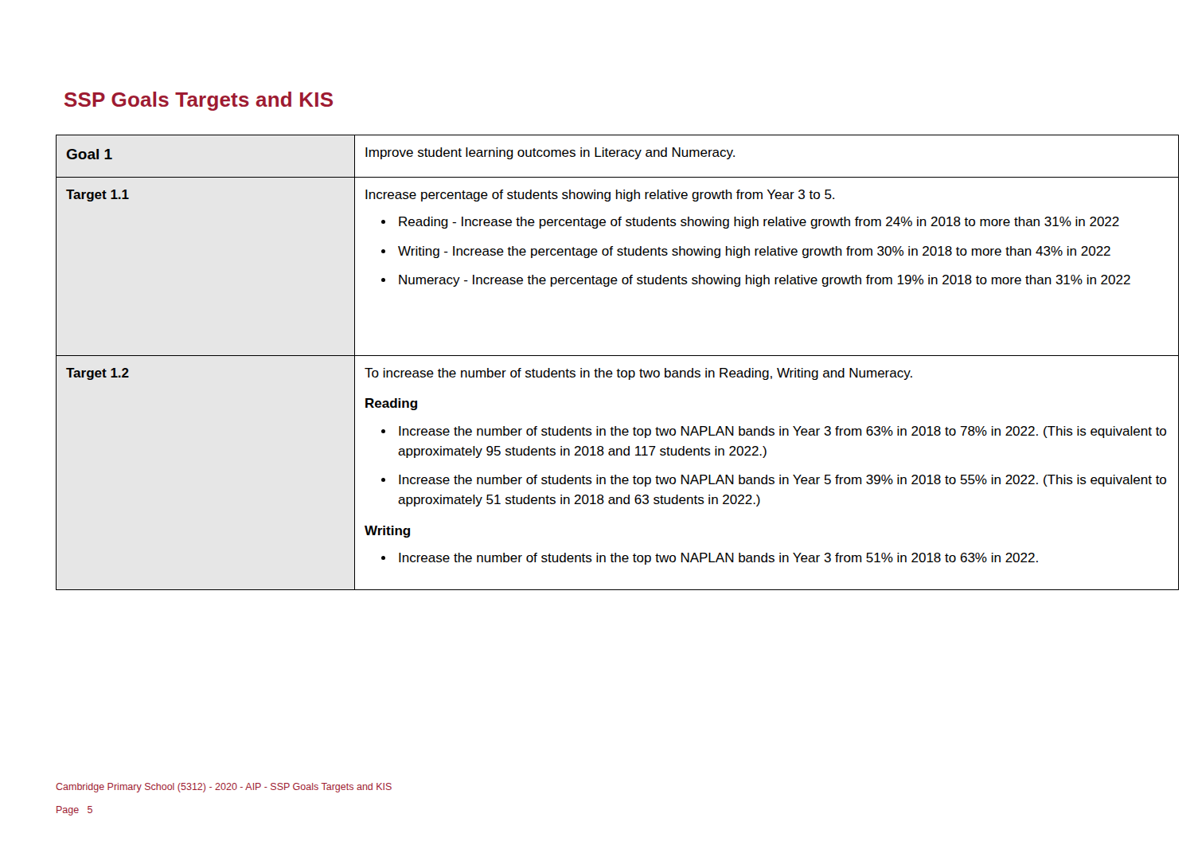SSP Goals Targets and KIS
| Goal 1 | Improve student learning outcomes in Literacy and Numeracy. |
| Target 1.1 | Increase percentage of students showing high relative growth from Year 3 to 5. Reading - Increase the percentage of students showing high relative growth from 24% in 2018 to more than 31% in 2022 Writing - Increase the percentage of students showing high relative growth from 30% in 2018 to more than 43% in 2022 Numeracy - Increase the percentage of students showing high relative growth from 19% in 2018 to more than 31% in 2022 |
| Target 1.2 | To increase the number of students in the top two bands in Reading, Writing and Numeracy. Reading Increase the number of students in the top two NAPLAN bands in Year 3 from 63% in 2018 to 78% in 2022. (This is equivalent to approximately 95 students in 2018 and 117 students in 2022.) Increase the number of students in the top two NAPLAN bands in Year 5 from 39% in 2018 to 55% in 2022. (This is equivalent to approximately 51 students in 2018 and 63 students in 2022.) Writing Increase the number of students in the top two NAPLAN bands in Year 3 from 51% in 2018 to 63% in 2022. |
Cambridge Primary School (5312) - 2020 - AIP - SSP Goals Targets and KIS
Page 5